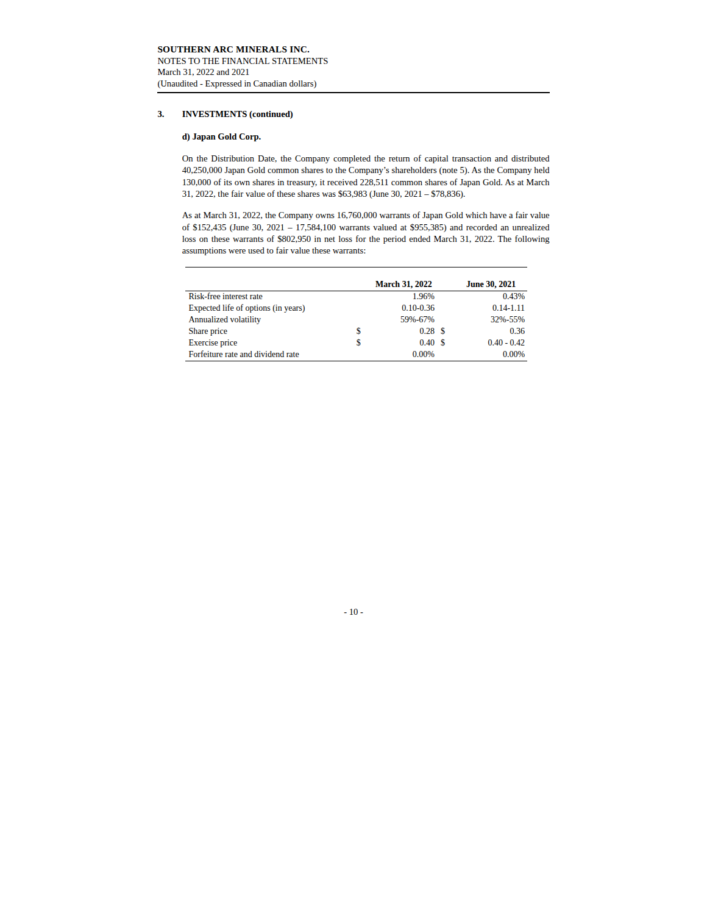SOUTHERN ARC MINERALS INC.
NOTES TO THE FINANCIAL STATEMENTS
March 31, 2022 and 2021
(Unaudited - Expressed in Canadian dollars)
3.
INVESTMENTS (continued)
d) Japan Gold Corp.
On the Distribution Date, the Company completed the return of capital transaction and distributed 40,250,000 Japan Gold common shares to the Company’s shareholders (note 5). As the Company held 130,000 of its own shares in treasury, it received 228,511 common shares of Japan Gold. As at March 31, 2022, the fair value of these shares was $63,983 (June 30, 2021 – $78,836).
As at March 31, 2022, the Company owns 16,760,000 warrants of Japan Gold which have a fair value of $152,435 (June 30, 2021 – 17,584,100 warrants valued at $955,385) and recorded an unrealized loss on these warrants of $802,950 in net loss for the period ended March 31, 2022. The following assumptions were used to fair value these warrants:
| | | March 31, 2022 | | June 30, 2021 |
| --- | --- | --- | --- | --- |
| Risk-free interest rate | | 1.96% | | 0.43% |
| Expected life of options (in years) | | 0.10-0.36 | | 0.14-1.11 |
| Annualized volatility | | 59%-67% | | 32%-55% |
| Share price | $ | 0.28 | $ | 0.36 |
| Exercise price | $ | 0.40 | $ | 0.40 - 0.42 |
| Forfeiture rate and dividend rate | | 0.00% | | 0.00% |
- 10 -